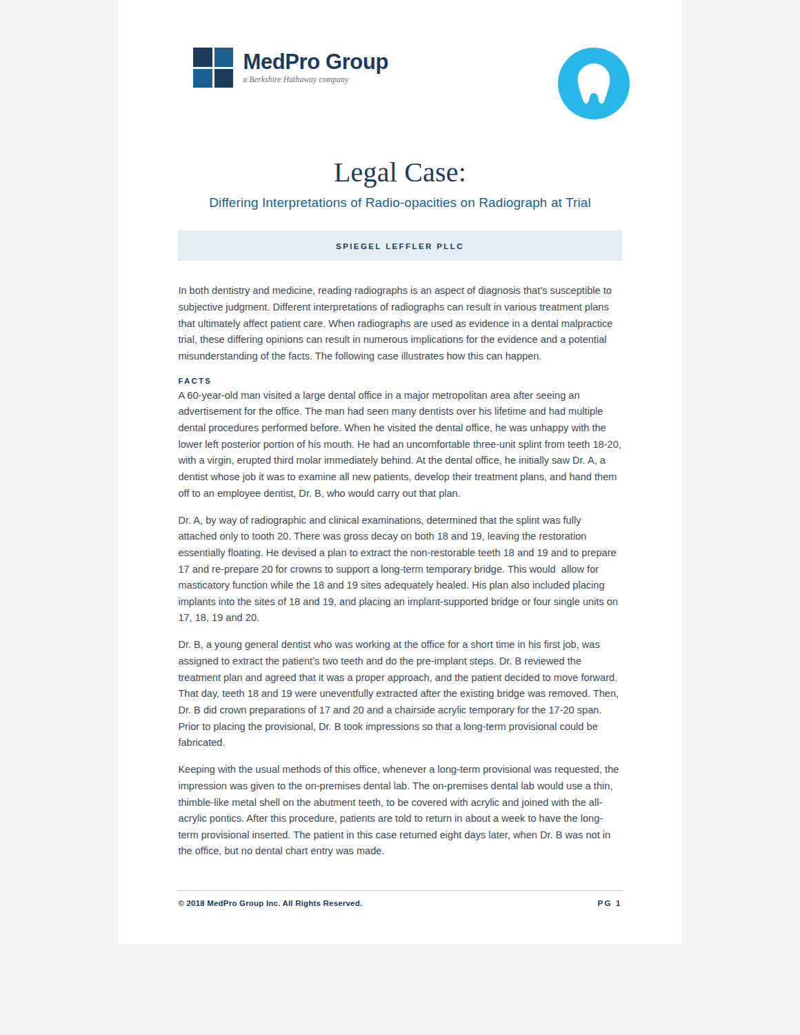MedPro Group
a Berkshire Hathaway company
Legal Case:
Differing Interpretations of Radio-opacities on Radiograph at Trial
Spiegel Leffler PLLC
In both dentistry and medicine, reading radiographs is an aspect of diagnosis that’s susceptible to subjective judgment. Different interpretations of radiographs can result in various treatment plans that ultimately affect patient care. When radiographs are used as evidence in a dental malpractice trial, these differing opinions can result in numerous implications for the evidence and a potential misunderstanding of the facts. The following case illustrates how this can happen.
Facts
A 60-year-old man visited a large dental office in a major metropolitan area after seeing an advertisement for the office. The man had seen many dentists over his lifetime and had multiple dental procedures performed before. When he visited the dental office, he was unhappy with the lower left posterior portion of his mouth. He had an uncomfortable three-unit splint from teeth 18-20, with a virgin, erupted third molar immediately behind. At the dental office, he initially saw Dr. A, a dentist whose job it was to examine all new patients, develop their treatment plans, and hand them off to an employee dentist, Dr. B, who would carry out that plan.
Dr. A, by way of radiographic and clinical examinations, determined that the splint was fully attached only to tooth 20. There was gross decay on both 18 and 19, leaving the restoration essentially floating. He devised a plan to extract the non-restorable teeth 18 and 19 and to prepare 17 and re-prepare 20 for crowns to support a long-term temporary bridge. This would allow for masticatory function while the 18 and 19 sites adequately healed. His plan also included placing implants into the sites of 18 and 19, and placing an implant-supported bridge or four single units on 17, 18, 19 and 20.
Dr. B, a young general dentist who was working at the office for a short time in his first job, was assigned to extract the patient’s two teeth and do the pre-implant steps. Dr. B reviewed the treatment plan and agreed that it was a proper approach, and the patient decided to move forward. That day, teeth 18 and 19 were uneventfully extracted after the existing bridge was removed. Then, Dr. B did crown preparations of 17 and 20 and a chairside acrylic temporary for the 17-20 span. Prior to placing the provisional, Dr. B took impressions so that a long-term provisional could be fabricated.
Keeping with the usual methods of this office, whenever a long-term provisional was requested, the impression was given to the on-premises dental lab. The on-premises dental lab would use a thin, thimble-like metal shell on the abutment teeth, to be covered with acrylic and joined with the all-acrylic pontics. After this procedure, patients are told to return in about a week to have the long-term provisional inserted. The patient in this case returned eight days later, when Dr. B was not in the office, but no dental chart entry was made.
© 2018 MedPro Group Inc. All Rights Reserved.
PG 1